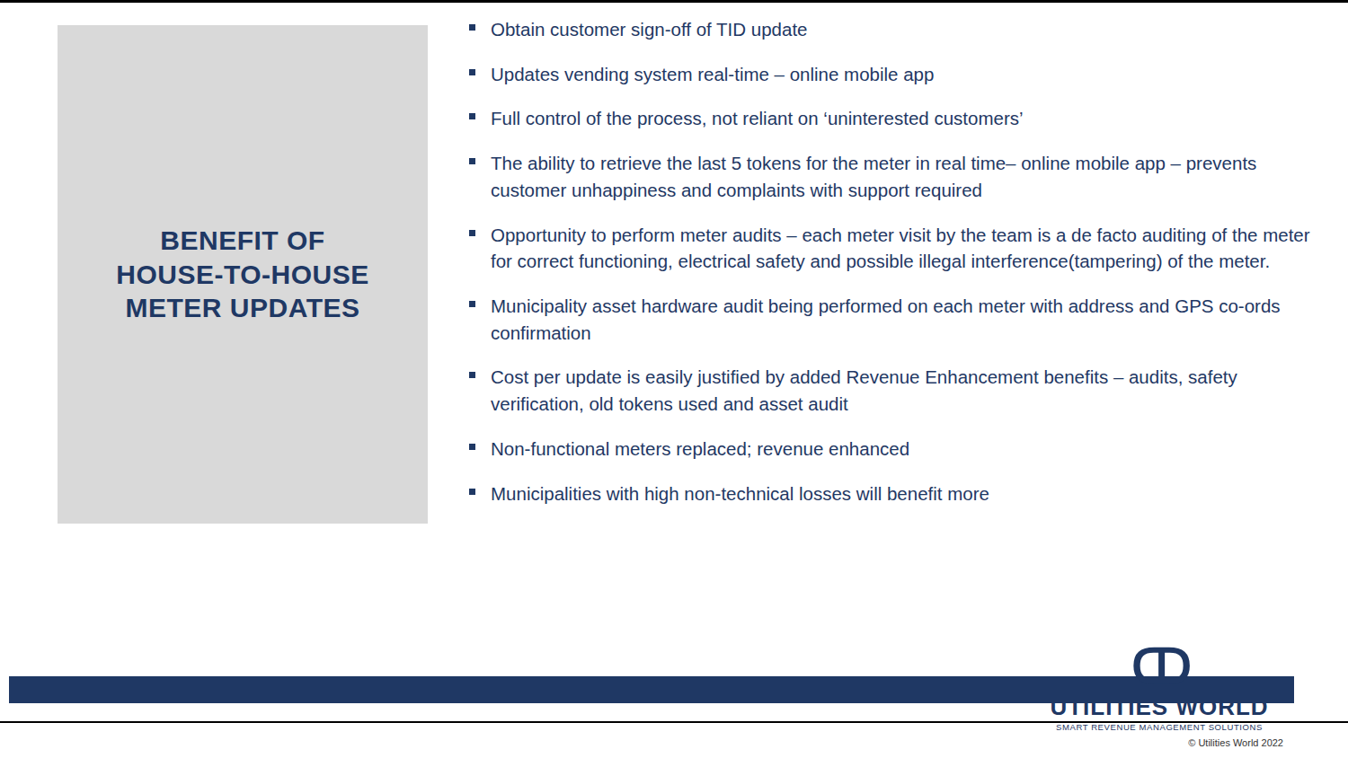BENEFIT OF
HOUSE-TO-HOUSE
METER UPDATES
Obtain customer sign-off of TID update
Updates vending system real-time – online mobile app
Full control of the process, not reliant on ‘uninterested customers’
The ability to retrieve the last 5 tokens for the meter in real time– online mobile app – prevents customer unhappiness and complaints with support required
Opportunity to perform meter audits – each meter visit by the team is a de facto auditing of the meter for correct functioning, electrical safety and possible illegal interference(tampering) of the meter.
Municipality asset hardware audit being performed on each meter with address and GPS co-ords confirmation
Cost per update is easily justified by added Revenue Enhancement benefits – audits, safety verification, old tokens used and asset audit
Non-functional meters replaced; revenue enhanced
Municipalities with high non-technical losses will benefit more
ↀ
UTILITIES WORLD
SMART REVENUE MANAGEMENT SOLUTIONS
© Utilities World 2022